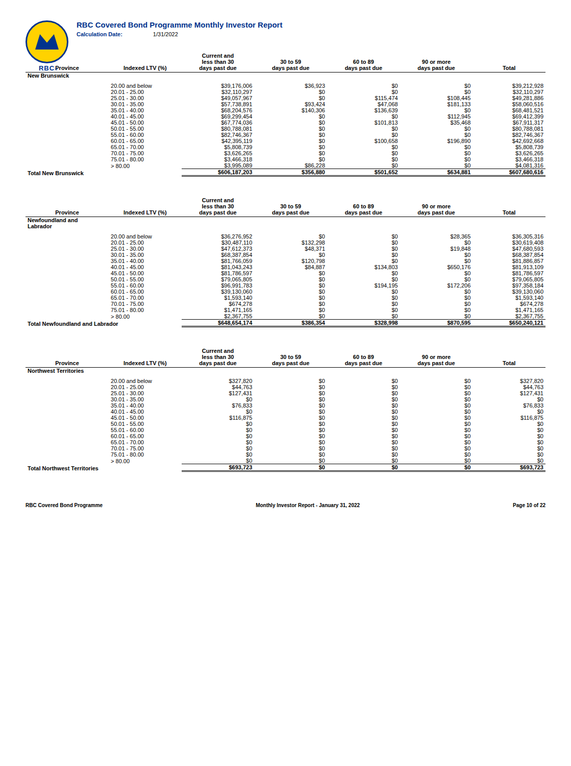RBC®
RBC Covered Bond Programme Monthly Investor Report
Calculation Date:1/31/2022
| Province | Indexed LTV (%) | Current and less than 30 days past due | 30 to 59 days past due | 60 to 89 days past due | 90 or more days past due | Total |
| --- | --- | --- | --- | --- | --- | --- |
| New Brunswick |
| | 20.00 and below | $39,176,006 | $36,923 | $0 | $0 | $39,212,928 |
| | 20.01 - 25.00 | $32,110,297 | $0 | $0 | $0 | $32,110,297 |
| | 25.01 - 30.00 | $49,057,967 | $0 | $115,474 | $108,445 | $49,281,886 |
| | 30.01 - 35.00 | $57,738,891 | $93,424 | $47,068 | $181,133 | $58,060,516 |
| | 35.01 - 40.00 | $68,204,576 | $140,306 | $136,639 | $0 | $68,481,521 |
| | 40.01 - 45.00 | $69,299,454 | $0 | $0 | $112,945 | $69,412,399 |
| | 45.01 - 50.00 | $67,774,036 | $0 | $101,813 | $35,468 | $67,911,317 |
| | 50.01 - 55.00 | $80,788,081 | $0 | $0 | $0 | $80,788,081 |
| | 55.01 - 60.00 | $82,746,367 | $0 | $0 | $0 | $82,746,367 |
| | 60.01 - 65.00 | $42,395,119 | $0 | $100,658 | $196,890 | $42,692,668 |
| | 65.01 - 70.00 | $5,808,739 | $0 | $0 | $0 | $5,808,739 |
| | 70.01 - 75.00 | $3,626,265 | $0 | $0 | $0 | $3,626,265 |
| | 75.01 - 80.00 | $3,466,318 | $0 | $0 | $0 | $3,466,318 |
| | > 80.00 | $3,995,089 | $86,228 | $0 | $0 | $4,081,316 |
| Total New Brunswick | $606,187,203 | $356,880 | $501,652 | $634,881 | $607,680,616 |
| Province | Indexed LTV (%) | Current and less than 30 days past due | 30 to 59 days past due | 60 to 89 days past due | 90 or more days past due | Total |
| --- | --- | --- | --- | --- | --- | --- |
| Newfoundland and Labrador |
| | 20.00 and below | $36,276,952 | $0 | $0 | $28,365 | $36,305,316 |
| | 20.01 - 25.00 | $30,487,110 | $132,298 | $0 | $0 | $30,619,408 |
| | 25.01 - 30.00 | $47,612,373 | $48,371 | $0 | $19,848 | $47,680,593 |
| | 30.01 - 35.00 | $68,387,854 | $0 | $0 | $0 | $68,387,854 |
| | 35.01 - 40.00 | $81,766,059 | $120,798 | $0 | $0 | $81,886,857 |
| | 40.01 - 45.00 | $81,043,243 | $84,887 | $134,803 | $650,176 | $81,913,109 |
| | 45.01 - 50.00 | $81,786,597 | $0 | $0 | $0 | $81,786,597 |
| | 50.01 - 55.00 | $79,065,805 | $0 | $0 | $0 | $79,065,805 |
| | 55.01 - 60.00 | $96,991,783 | $0 | $194,195 | $172,206 | $97,358,184 |
| | 60.01 - 65.00 | $39,130,060 | $0 | $0 | $0 | $39,130,060 |
| | 65.01 - 70.00 | $1,593,140 | $0 | $0 | $0 | $1,593,140 |
| | 70.01 - 75.00 | $674,278 | $0 | $0 | $0 | $674,278 |
| | 75.01 - 80.00 | $1,471,165 | $0 | $0 | $0 | $1,471,165 |
| | > 80.00 | $2,367,755 | $0 | $0 | $0 | $2,367,755 |
| Total Newfoundland and Labrador | $648,654,174 | $386,354 | $328,998 | $870,595 | $650,240,121 |
| Province | Indexed LTV (%) | Current and less than 30 days past due | 30 to 59 days past due | 60 to 89 days past due | 90 or more days past due | Total |
| --- | --- | --- | --- | --- | --- | --- |
| Northwest Territories |
| | 20.00 and below | $327,820 | $0 | $0 | $0 | $327,820 |
| | 20.01 - 25.00 | $44,763 | $0 | $0 | $0 | $44,763 |
| | 25.01 - 30.00 | $127,431 | $0 | $0 | $0 | $127,431 |
| | 30.01 - 35.00 | $0 | $0 | $0 | $0 | $0 |
| | 35.01 - 40.00 | $76,833 | $0 | $0 | $0 | $76,833 |
| | 40.01 - 45.00 | $0 | $0 | $0 | $0 | $0 |
| | 45.01 - 50.00 | $116,875 | $0 | $0 | $0 | $116,875 |
| | 50.01 - 55.00 | $0 | $0 | $0 | $0 | $0 |
| | 55.01 - 60.00 | $0 | $0 | $0 | $0 | $0 |
| | 60.01 - 65.00 | $0 | $0 | $0 | $0 | $0 |
| | 65.01 - 70.00 | $0 | $0 | $0 | $0 | $0 |
| | 70.01 - 75.00 | $0 | $0 | $0 | $0 | $0 |
| | 75.01 - 80.00 | $0 | $0 | $0 | $0 | $0 |
| | > 80.00 | $0 | $0 | $0 | $0 | $0 |
| Total Northwest Territories | $693,723 | $0 | $0 | $0 | $693,723 |
RBC Covered Bond Programme
Monthly Investor Report - January 31, 2022
Page 10 of 22